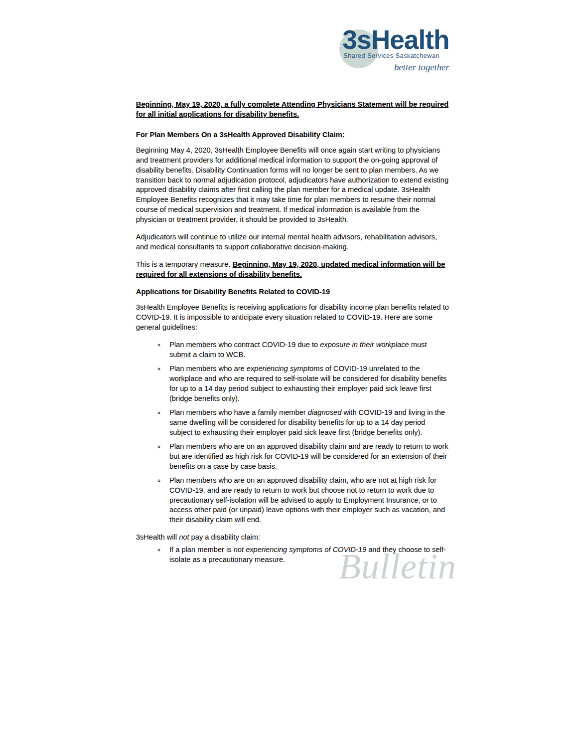3s Health
Shared Services Saskatchewan
better together
Beginning, May 19, 2020, a fully complete Attending Physicians Statement will be required for all initial applications for disability benefits.
For Plan Members On a 3sHealth Approved Disability Claim:
Beginning May 4, 2020, 3sHealth Employee Benefits will once again start writing to physicians and treatment providers for additional medical information to support the on-going approval of disability benefits. Disability Continuation forms will no longer be sent to plan members. As we transition back to normal adjudication protocol, adjudicators have authorization to extend existing approved disability claims after first calling the plan member for a medical update. 3sHealth Employee Benefits recognizes that it may take time for plan members to resume their normal course of medical supervision and treatment. If medical information is available from the physician or treatment provider, it should be provided to 3sHealth.
Adjudicators will continue to utilize our internal mental health advisors, rehabilitation advisors, and medical consultants to support collaborative decision-making.
This is a temporary measure. Beginning, May 19, 2020, updated medical information will be required for all extensions of disability benefits.
Applications for Disability Benefits Related to COVID-19
3sHealth Employee Benefits is receiving applications for disability income plan benefits related to COVID-19. It is impossible to anticipate every situation related to COVID-19. Here are some general guidelines:
Plan members who contract COVID-19 due to exposure in their workplace must submit a claim to WCB.
Plan members who are experiencing symptoms of COVID-19 unrelated to the workplace and who are required to self-isolate will be considered for disability benefits for up to a 14 day period subject to exhausting their employer paid sick leave first (bridge benefits only).
Plan members who have a family member diagnosed with COVID-19 and living in the same dwelling will be considered for disability benefits for up to a 14 day period subject to exhausting their employer paid sick leave first (bridge benefits only).
Plan members who are on an approved disability claim and are ready to return to work but are identified as high risk for COVID-19 will be considered for an extension of their benefits on a case by case basis.
Plan members who are on an approved disability claim, who are not at high risk for COVID-19, and are ready to return to work but choose not to return to work due to precautionary self-isolation will be advised to apply to Employment Insurance, or to access other paid (or unpaid) leave options with their employer such as vacation, and their disability claim will end.
3sHealth will not pay a disability claim:
If a plan member is not experiencing symptoms of COVID-19 and they choose to self-isolate as a precautionary measure.
Bulletin